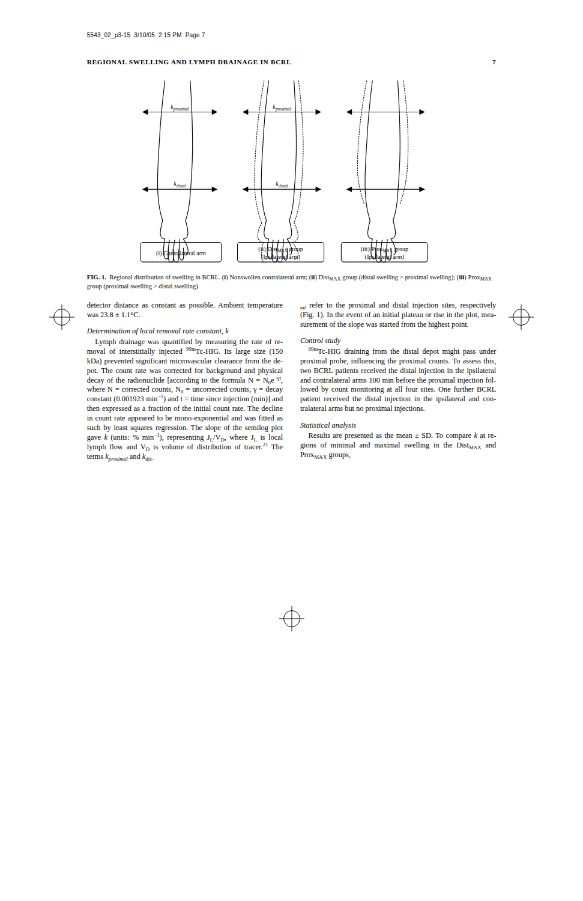5543_02_p3-15 3/10/05 2:15 PM Page 7
Regional swelling and lymph drainage in BCRL 7
kproximal kdistal kproximal kdistal (i) Contralateral arm (ii) DistMAX group (Ipsilateral arm) (iii) ProxMAX group (Ipsilateral arm)
FIG. 1. Regional distribution of swelling in BCRL. (i) Nonswollen contralateral arm; (ii) DistMAX group (distal swelling > proximal swelling); (iii) ProxMAX group (proximal swelling > distal swelling).
detector distance as constant as possible. Ambient temperature was 23.8 ± 1.1°C.
Determination of local removal rate constant, k
Lymph drainage was quantified by measuring the rate of removal of interstitially injected 99mTc-HIG. Its large size (150 kDa) prevented significant microvascular clearance from the depot. The count rate was corrected for background and physical decay of the radionuclide [according to the formula N = N0e−γt, where N = corrected counts, N0 = uncorrected counts, γ = decay constant (0.001923 min−1) and t = time since injection (min)] and then expressed as a fraction of the initial count rate. The decline in count rate appeared to be mono-exponential and was fitted as such by least squares regression. The slope of the semilog plot gave k (units: % min−1), representing JL/VD, where JL is local lymph flow and VD is volume of distribution of tracer.21 The terms kproximal and kdis-
tal refer to the proximal and distal injection sites, respectively (Fig. 1). In the event of an initial plateau or rise in the plot, measurement of the slope was started from the highest point.
Control study
99mTc-HIG draining from the distal depot might pass under proximal probe, influencing the proximal counts. To assess this, two BCRL patients received the distal injection in the ipsilateral and contralateral arms 100 min before the proximal injection followed by count monitoring at all four sites. One further BCRL patient received the distal injection in the ipsilateral and contralateral arms but no proximal injections.
Statistical analysis
Results are presented as the mean ± SD. To compare k at regions of minimal and maximal swelling in the DistMAX and ProxMAX groups,